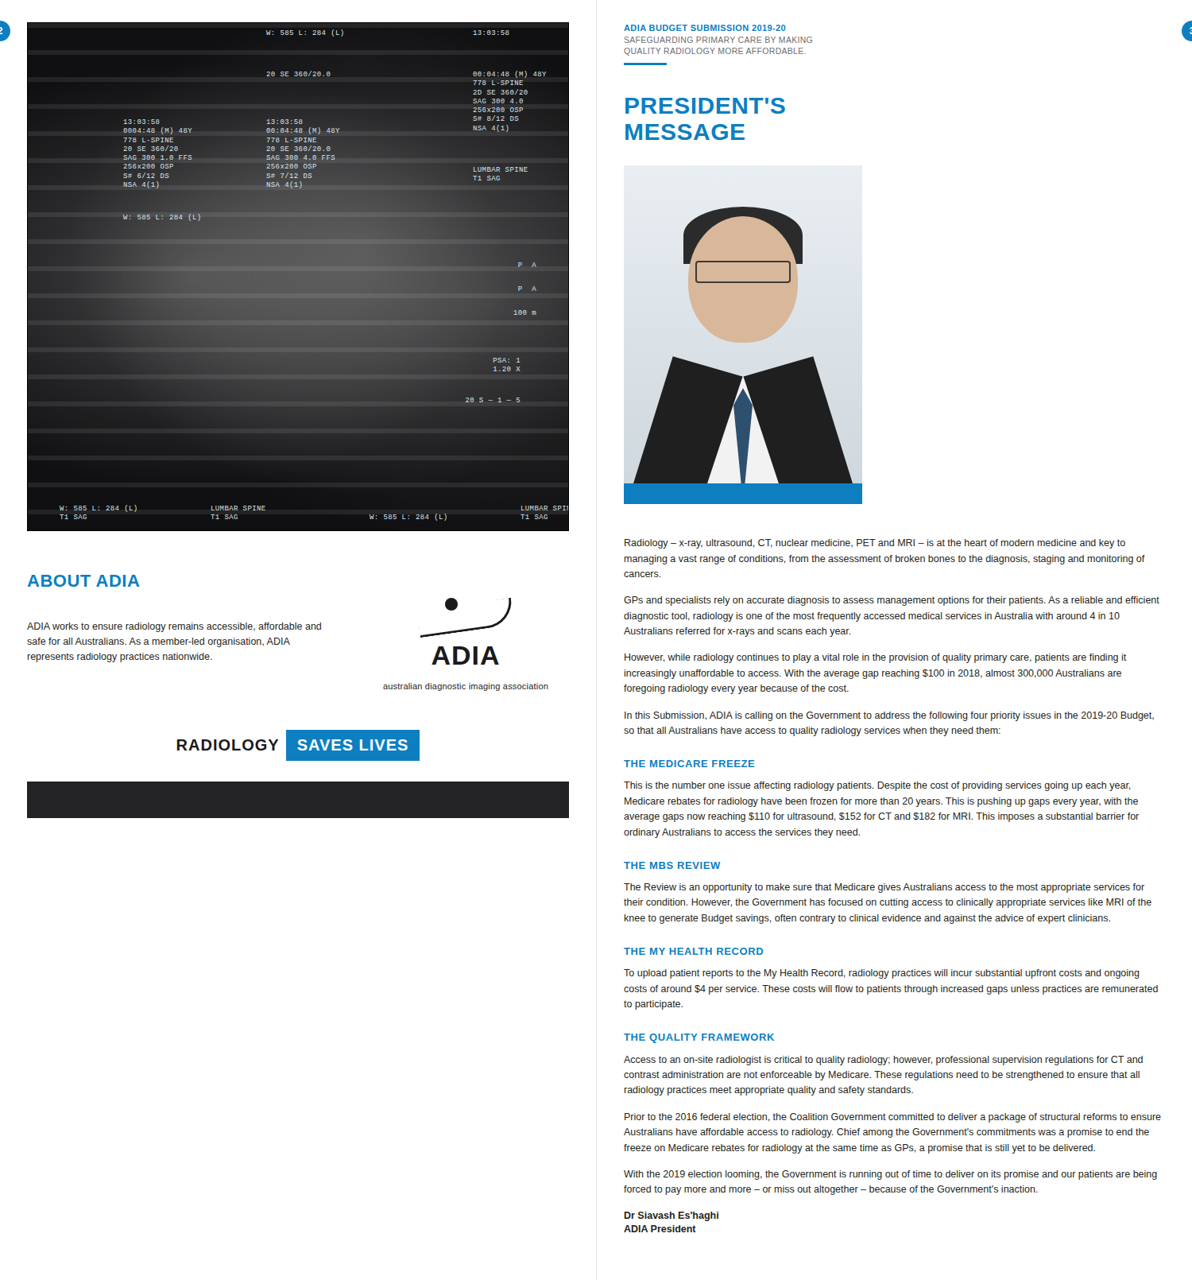2
W: 585 L: 284 (L) 13:03:58 20 SE 360/20.0 00:04:48 (M) 48Y 778 L-SPINE 2D SE 360/20 SAG 300 4.0 256x200 OSP S# 8/12 DS NSA 4(1) 13:03:58 0004:48 (M) 48Y 778 L-SPINE 20 SE 360/20 SAG 300 1.0 FFS 256x200 OSP S# 6/12 DS NSA 4(1) 13:03:58 00:04:48 (M) 48Y 778 L-SPINE 20 SE 360/20.0 SAG 300 4.0 FFS 256x200 OSP S# 7/12 DS NSA 4(1) LUMBAR SPINE T1 SAG W: 585 L: 284 (L) W: 585 L: 284 (L) T1 SAG LUMBAR SPINE T1 SAG W: 585 L: 284 (L) LUMBAR SPINE T1 SAG P A P A 100 m PSA: 1 1.20 X 20 S — 1 — 5
About ADIA
ADIA works to ensure radiology remains accessible, affordable and safe for all Australians. As a member-led organisation, ADIA represents radiology practices nationwide.
ADIA
australian diagnostic imaging association
RADIOLOGY SAVES LIVES
3
ADIA BUDGET SUBMISSION 2019-20 Safeguarding primary care by making
quality radiology more affordable.
President's
Message
Radiology – x-ray, ultrasound, CT, nuclear medicine, PET and MRI – is at the heart of modern medicine and key to managing a vast range of conditions, from the assessment of broken bones to the diagnosis, staging and monitoring of cancers.
GPs and specialists rely on accurate diagnosis to assess management options for their patients. As a reliable and efficient diagnostic tool, radiology is one of the most frequently accessed medical services in Australia with around 4 in 10 Australians referred for x-rays and scans each year.
However, while radiology continues to play a vital role in the provision of quality primary care, patients are finding it increasingly unaffordable to access. With the average gap reaching $100 in 2018, almost 300,000 Australians are foregoing radiology every year because of the cost.
In this Submission, ADIA is calling on the Government to address the following four priority issues in the 2019-20 Budget, so that all Australians have access to quality radiology services when they need them:
The Medicare Freeze
This is the number one issue affecting radiology patients. Despite the cost of providing services going up each year, Medicare rebates for radiology have been frozen for more than 20 years. This is pushing up gaps every year, with the average gaps now reaching $110 for ultrasound, $152 for CT and $182 for MRI. This imposes a substantial barrier for ordinary Australians to access the services they need.
The MBS Review
The Review is an opportunity to make sure that Medicare gives Australians access to the most appropriate services for their condition. However, the Government has focused on cutting access to clinically appropriate services like MRI of the knee to generate Budget savings, often contrary to clinical evidence and against the advice of expert clinicians.
The My Health Record
To upload patient reports to the My Health Record, radiology practices will incur substantial upfront costs and ongoing costs of around $4 per service. These costs will flow to patients through increased gaps unless practices are remunerated to participate.
The Quality Framework
Access to an on-site radiologist is critical to quality radiology; however, professional supervision regulations for CT and contrast administration are not enforceable by Medicare. These regulations need to be strengthened to ensure that all radiology practices meet appropriate quality and safety standards.
Prior to the 2016 federal election, the Coalition Government committed to deliver a package of structural reforms to ensure Australians have affordable access to radiology. Chief among the Government's commitments was a promise to end the freeze on Medicare rebates for radiology at the same time as GPs, a promise that is still yet to be delivered.
With the 2019 election looming, the Government is running out of time to deliver on its promise and our patients are being forced to pay more and more – or miss out altogether – because of the Government's inaction.
Dr Siavash Es'haghi
ADIA President